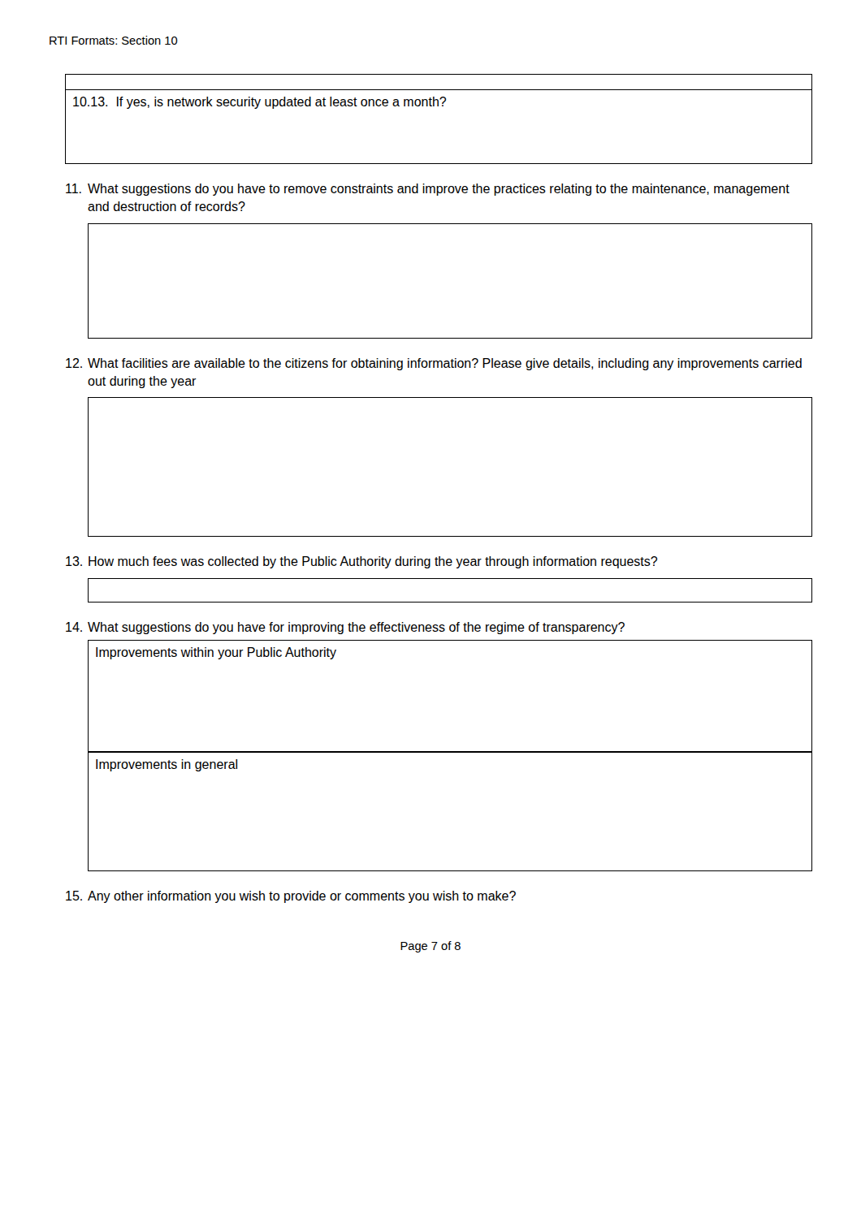RTI Formats: Section 10
10.13. If yes, is network security updated at least once a month?
11. What suggestions do you have to remove constraints and improve the practices relating to the maintenance, management and destruction of records?
12. What facilities are available to the citizens for obtaining information? Please give details, including any improvements carried out during the year
13. How much fees was collected by the Public Authority during the year through information requests?
14. What suggestions do you have for improving the effectiveness of the regime of transparency?
Improvements within your Public Authority
Improvements in general
15. Any other information you wish to provide or comments you wish to make?
Page 7 of 8